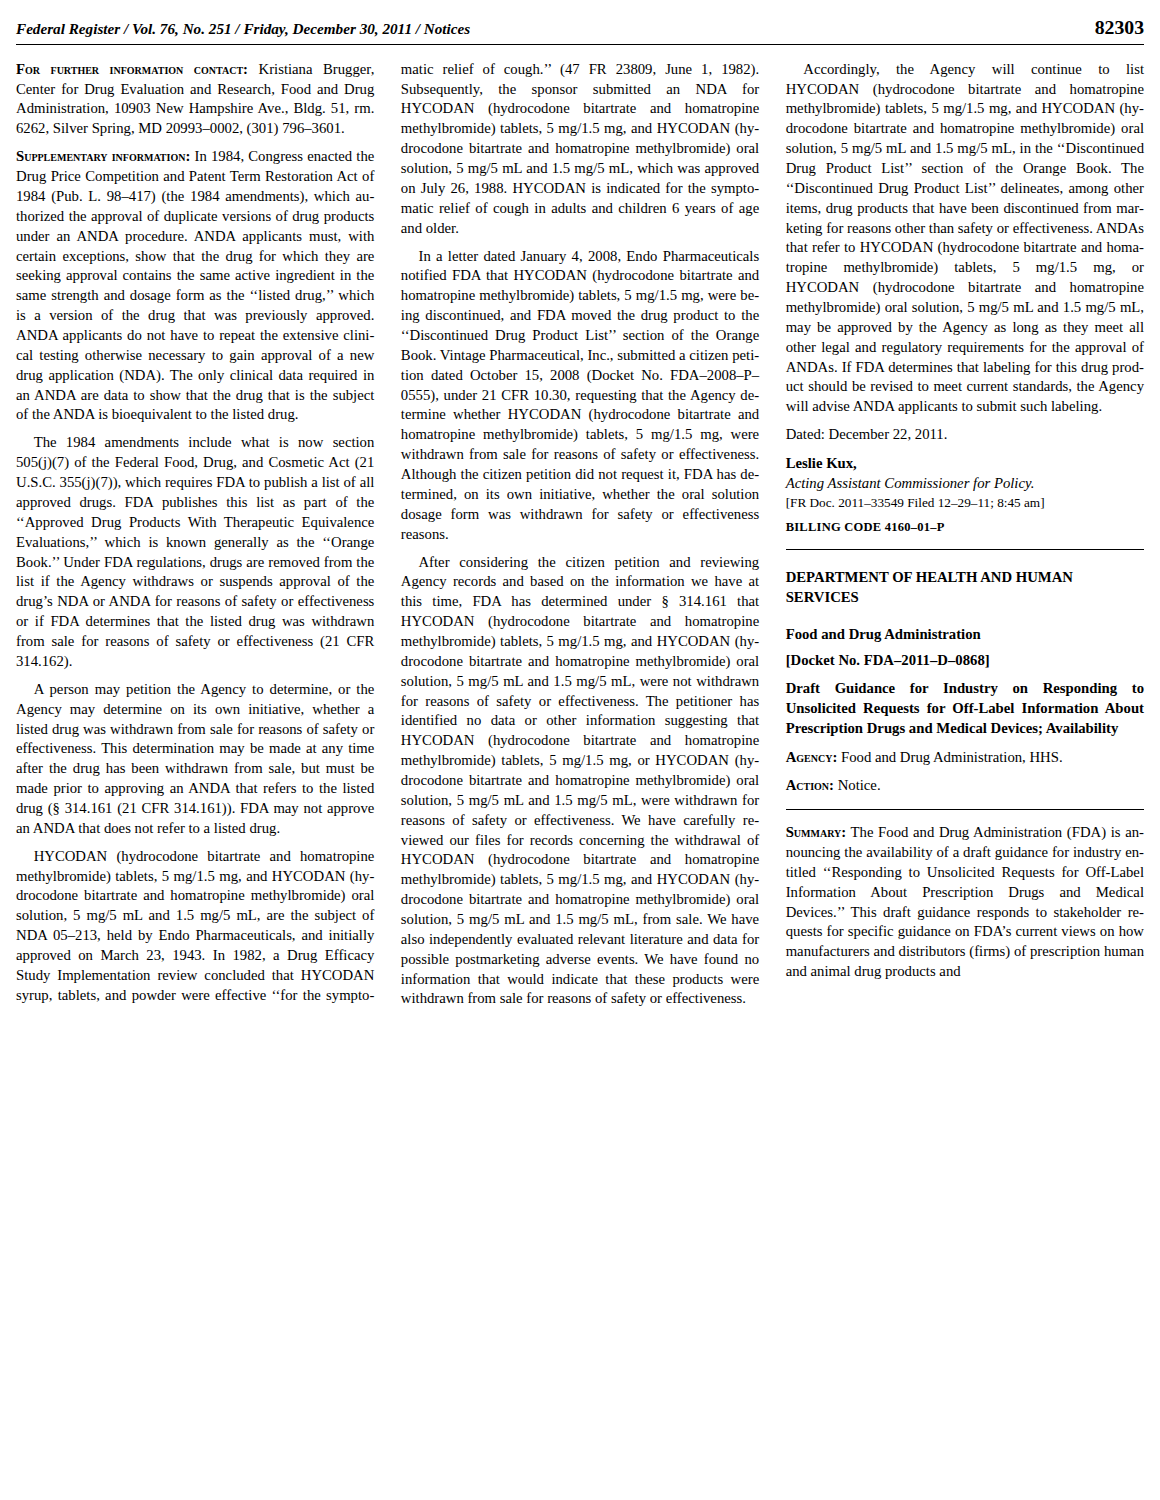Federal Register / Vol. 76, No. 251 / Friday, December 30, 2011 / Notices
82303
For further information contact: Kristiana Brugger, Center for Drug Evaluation and Research, Food and Drug Administration, 10903 New Hampshire Ave., Bldg. 51, rm. 6262, Silver Spring, MD 20993–0002, (301) 796–3601.
Supplementary information: In 1984, Congress enacted the Drug Price Competition and Patent Term Restoration Act of 1984 (Pub. L. 98–417) (the 1984 amendments), which authorized the approval of duplicate versions of drug products under an ANDA procedure. ANDA applicants must, with certain exceptions, show that the drug for which they are seeking approval contains the same active ingredient in the same strength and dosage form as the ‘‘listed drug,’’ which is a version of the drug that was previously approved. ANDA applicants do not have to repeat the extensive clinical testing otherwise necessary to gain approval of a new drug application (NDA). The only clinical data required in an ANDA are data to show that the drug that is the subject of the ANDA is bioequivalent to the listed drug.
The 1984 amendments include what is now section 505(j)(7) of the Federal Food, Drug, and Cosmetic Act (21 U.S.C. 355(j)(7)), which requires FDA to publish a list of all approved drugs. FDA publishes this list as part of the ‘‘Approved Drug Products With Therapeutic Equivalence Evaluations,’’ which is known generally as the ‘‘Orange Book.’’ Under FDA regulations, drugs are removed from the list if the Agency withdraws or suspends approval of the drug’s NDA or ANDA for reasons of safety or effectiveness or if FDA determines that the listed drug was withdrawn from sale for reasons of safety or effectiveness (21 CFR 314.162).
A person may petition the Agency to determine, or the Agency may determine on its own initiative, whether a listed drug was withdrawn from sale for reasons of safety or effectiveness. This determination may be made at any time after the drug has been withdrawn from sale, but must be made prior to approving an ANDA that refers to the listed drug (§ 314.161 (21 CFR 314.161)). FDA may not approve an ANDA that does not refer to a listed drug.
HYCODAN (hydrocodone bitartrate and homatropine methylbromide) tablets, 5 mg/1.5 mg, and HYCODAN (hydrocodone bitartrate and homatropine methylbromide) oral solution, 5 mg/5 mL and 1.5 mg/5 mL, are the subject of NDA 05–213, held by Endo Pharmaceuticals, and initially approved on March 23, 1943. In 1982, a Drug Efficacy Study Implementation review concluded that HYCODAN syrup, tablets, and powder were effective ‘‘for the symptomatic relief of cough.’’ (47 FR 23809, June 1, 1982). Subsequently, the sponsor submitted an NDA for HYCODAN (hydrocodone bitartrate and homatropine methylbromide) tablets, 5 mg/1.5 mg, and HYCODAN (hydrocodone bitartrate and homatropine methylbromide) oral solution, 5 mg/5 mL and 1.5 mg/5 mL, which was approved on July 26, 1988. HYCODAN is indicated for the symptomatic relief of cough in adults and children 6 years of age and older.
In a letter dated January 4, 2008, Endo Pharmaceuticals notified FDA that HYCODAN (hydrocodone bitartrate and homatropine methylbromide) tablets, 5 mg/1.5 mg, were being discontinued, and FDA moved the drug product to the ‘‘Discontinued Drug Product List’’ section of the Orange Book. Vintage Pharmaceutical, Inc., submitted a citizen petition dated October 15, 2008 (Docket No. FDA–2008–P–0555), under 21 CFR 10.30, requesting that the Agency determine whether HYCODAN (hydrocodone bitartrate and homatropine methylbromide) tablets, 5 mg/1.5 mg, were withdrawn from sale for reasons of safety or effectiveness. Although the citizen petition did not request it, FDA has determined, on its own initiative, whether the oral solution dosage form was withdrawn for safety or effectiveness reasons.
After considering the citizen petition and reviewing Agency records and based on the information we have at this time, FDA has determined under § 314.161 that HYCODAN (hydrocodone bitartrate and homatropine methylbromide) tablets, 5 mg/1.5 mg, and HYCODAN (hydrocodone bitartrate and homatropine methylbromide) oral solution, 5 mg/5 mL and 1.5 mg/5 mL, were not withdrawn for reasons of safety or effectiveness. The petitioner has identified no data or other information suggesting that HYCODAN (hydrocodone bitartrate and homatropine methylbromide) tablets, 5 mg/1.5 mg, or HYCODAN (hydrocodone bitartrate and homatropine methylbromide) oral solution, 5 mg/5 mL and 1.5 mg/5 mL, were withdrawn for reasons of safety or effectiveness. We have carefully reviewed our files for records concerning the withdrawal of HYCODAN (hydrocodone bitartrate and homatropine methylbromide) tablets, 5 mg/1.5 mg, and HYCODAN (hydrocodone bitartrate and homatropine methylbromide) oral solution, 5 mg/5 mL and 1.5 mg/5 mL, from sale. We have also independently evaluated relevant literature and data for possible postmarketing adverse events. We have found no information that would indicate that these products were withdrawn from sale for reasons of safety or effectiveness.
Accordingly, the Agency will continue to list HYCODAN (hydrocodone bitartrate and homatropine methylbromide) tablets, 5 mg/1.5 mg, and HYCODAN (hydrocodone bitartrate and homatropine methylbromide) oral solution, 5 mg/5 mL and 1.5 mg/5 mL, in the ‘‘Discontinued Drug Product List’’ section of the Orange Book. The ‘‘Discontinued Drug Product List’’ delineates, among other items, drug products that have been discontinued from marketing for reasons other than safety or effectiveness. ANDAs that refer to HYCODAN (hydrocodone bitartrate and homatropine methylbromide) tablets, 5 mg/1.5 mg, or HYCODAN (hydrocodone bitartrate and homatropine methylbromide) oral solution, 5 mg/5 mL and 1.5 mg/5 mL, may be approved by the Agency as long as they meet all other legal and regulatory requirements for the approval of ANDAs. If FDA determines that labeling for this drug product should be revised to meet current standards, the Agency will advise ANDA applicants to submit such labeling.
Dated: December 22, 2011.
Leslie Kux,
Acting Assistant Commissioner for Policy.
[FR Doc. 2011–33549 Filed 12–29–11; 8:45 am]
BILLING CODE 4160–01–P
DEPARTMENT OF HEALTH AND HUMAN SERVICES
Food and Drug Administration
[Docket No. FDA–2011–D–0868]
Draft Guidance for Industry on Responding to Unsolicited Requests for Off-Label Information About Prescription Drugs and Medical Devices; Availability
Agency: Food and Drug Administration, HHS.
Action: Notice.
Summary: The Food and Drug Administration (FDA) is announcing the availability of a draft guidance for industry entitled ‘‘Responding to Unsolicited Requests for Off-Label Information About Prescription Drugs and Medical Devices.’’ This draft guidance responds to stakeholder requests for specific guidance on FDA’s current views on how manufacturers and distributors (firms) of prescription human and animal drug products and